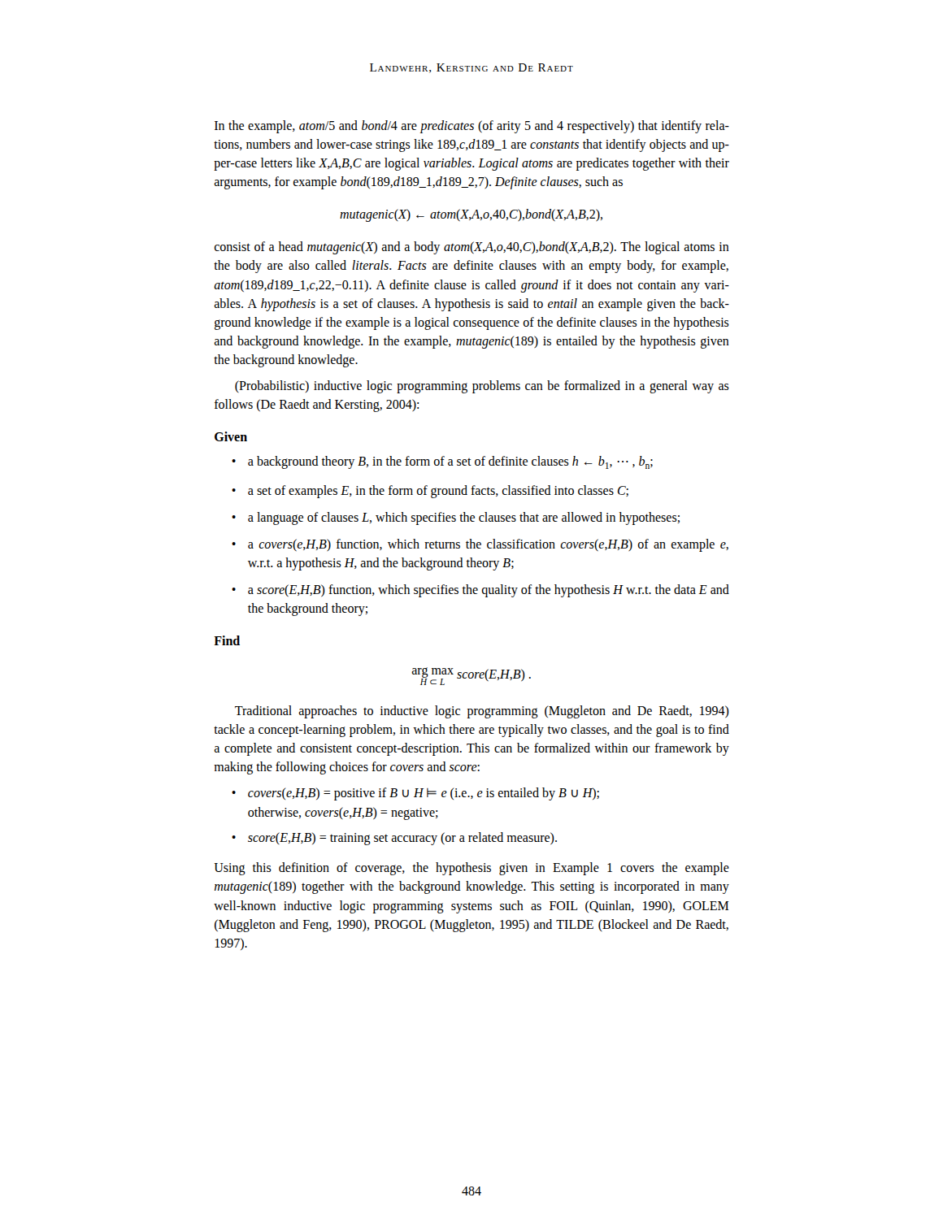Landwehr, Kersting and De Raedt
In the example, atom/5 and bond/4 are predicates (of arity 5 and 4 respectively) that identify relations, numbers and lower-case strings like 189,c,d189_1 are constants that identify objects and upper-case letters like X,A,B,C are logical variables. Logical atoms are predicates together with their arguments, for example bond(189,d189_1,d189_2,7). Definite clauses, such as
mutagenic(X) ← atom(X,A,o,40,C),bond(X,A,B,2),
consist of a head mutagenic(X) and a body atom(X,A,o,40,C),bond(X,A,B,2). The logical atoms in the body are also called literals. Facts are definite clauses with an empty body, for example, atom(189,d189_1,c,22,−0.11). A definite clause is called ground if it does not contain any variables. A hypothesis is a set of clauses. A hypothesis is said to entail an example given the background knowledge if the example is a logical consequence of the definite clauses in the hypothesis and background knowledge. In the example, mutagenic(189) is entailed by the hypothesis given the background knowledge.
(Probabilistic) inductive logic programming problems can be formalized in a general way as follows (De Raedt and Kersting, 2004):
Given
a background theory B, in the form of a set of definite clauses h ← b 1, ⋯ , bn;
a set of examples E, in the form of ground facts, classified into classes C;
a language of clauses L, which specifies the clauses that are allowed in hypotheses;
a covers(e,H,B) function, which returns the classification covers(e,H,B) of an example e, w.r.t. a hypothesis H, and the background theory B;
a score(E,H,B) function, which specifies the quality of the hypothesis H w.r.t. the data E and the background theory;
Find
arg max H ⊂ L score(E,H,B) .
Traditional approaches to inductive logic programming (Muggleton and De Raedt, 1994) tackle a concept-learning problem, in which there are typically two classes, and the goal is to find a complete and consistent concept-description. This can be formalized within our framework by making the following choices for covers and score:
covers(e,H,B) = positive if B ∪ H ⊨ e (i.e., e is entailed by B ∪ H);
otherwise, covers(e,H,B) = negative;
score(E,H,B) = training set accuracy (or a related measure).
Using this definition of coverage, the hypothesis given in Example 1 covers the example mutagenic(189) together with the background knowledge. This setting is incorporated in many well-known inductive logic programming systems such as FOIL (Quinlan, 1990), GOLEM (Muggleton and Feng, 1990), PROGOL (Muggleton, 1995) and TILDE (Blockeel and De Raedt, 1997).
484